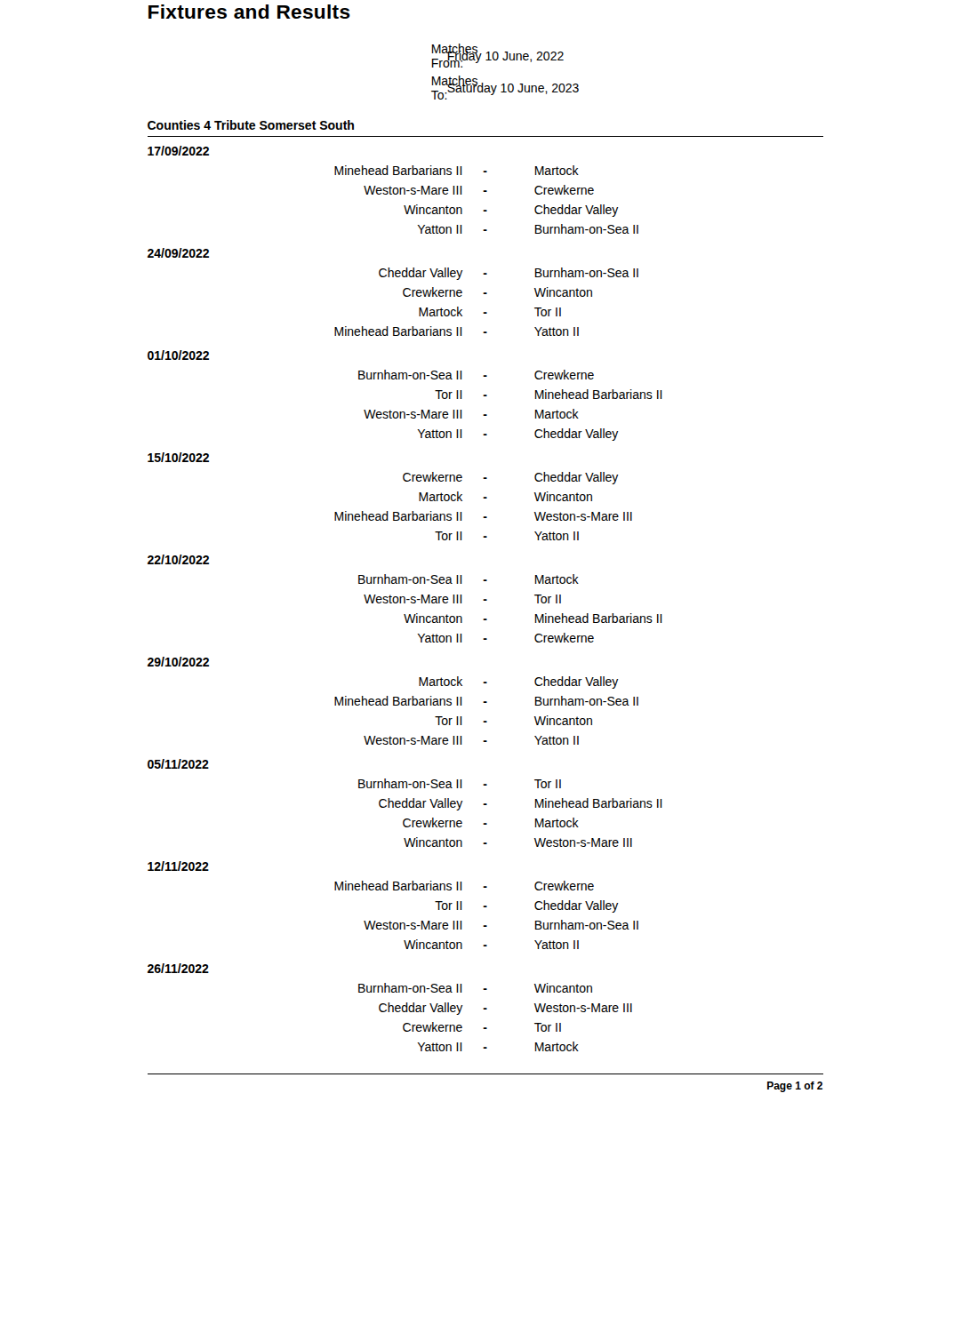Fixtures and Results
| Matches From: | Friday 10 June, 2022 |
| Matches To: | Saturday 10 June, 2023 |
Counties 4 Tribute Somerset South
| 17/09/2022 |
| Minehead Barbarians II | - | Martock |
| Weston-s-Mare III | - | Crewkerne |
| Wincanton | - | Cheddar Valley |
| Yatton II | - | Burnham-on-Sea II |
| 24/09/2022 |
| Cheddar Valley | - | Burnham-on-Sea II |
| Crewkerne | - | Wincanton |
| Martock | - | Tor II |
| Minehead Barbarians II | - | Yatton II |
| 01/10/2022 |
| Burnham-on-Sea II | - | Crewkerne |
| Tor II | - | Minehead Barbarians II |
| Weston-s-Mare III | - | Martock |
| Yatton II | - | Cheddar Valley |
| 15/10/2022 |
| Crewkerne | - | Cheddar Valley |
| Martock | - | Wincanton |
| Minehead Barbarians II | - | Weston-s-Mare III |
| Tor II | - | Yatton II |
| 22/10/2022 |
| Burnham-on-Sea II | - | Martock |
| Weston-s-Mare III | - | Tor II |
| Wincanton | - | Minehead Barbarians II |
| Yatton II | - | Crewkerne |
| 29/10/2022 |
| Martock | - | Cheddar Valley |
| Minehead Barbarians II | - | Burnham-on-Sea II |
| Tor II | - | Wincanton |
| Weston-s-Mare III | - | Yatton II |
| 05/11/2022 |
| Burnham-on-Sea II | - | Tor II |
| Cheddar Valley | - | Minehead Barbarians II |
| Crewkerne | - | Martock |
| Wincanton | - | Weston-s-Mare III |
| 12/11/2022 |
| Minehead Barbarians II | - | Crewkerne |
| Tor II | - | Cheddar Valley |
| Weston-s-Mare III | - | Burnham-on-Sea II |
| Wincanton | - | Yatton II |
| 26/11/2022 |
| Burnham-on-Sea II | - | Wincanton |
| Cheddar Valley | - | Weston-s-Mare III |
| Crewkerne | - | Tor II |
| Yatton II | - | Martock |
Page 1 of 2